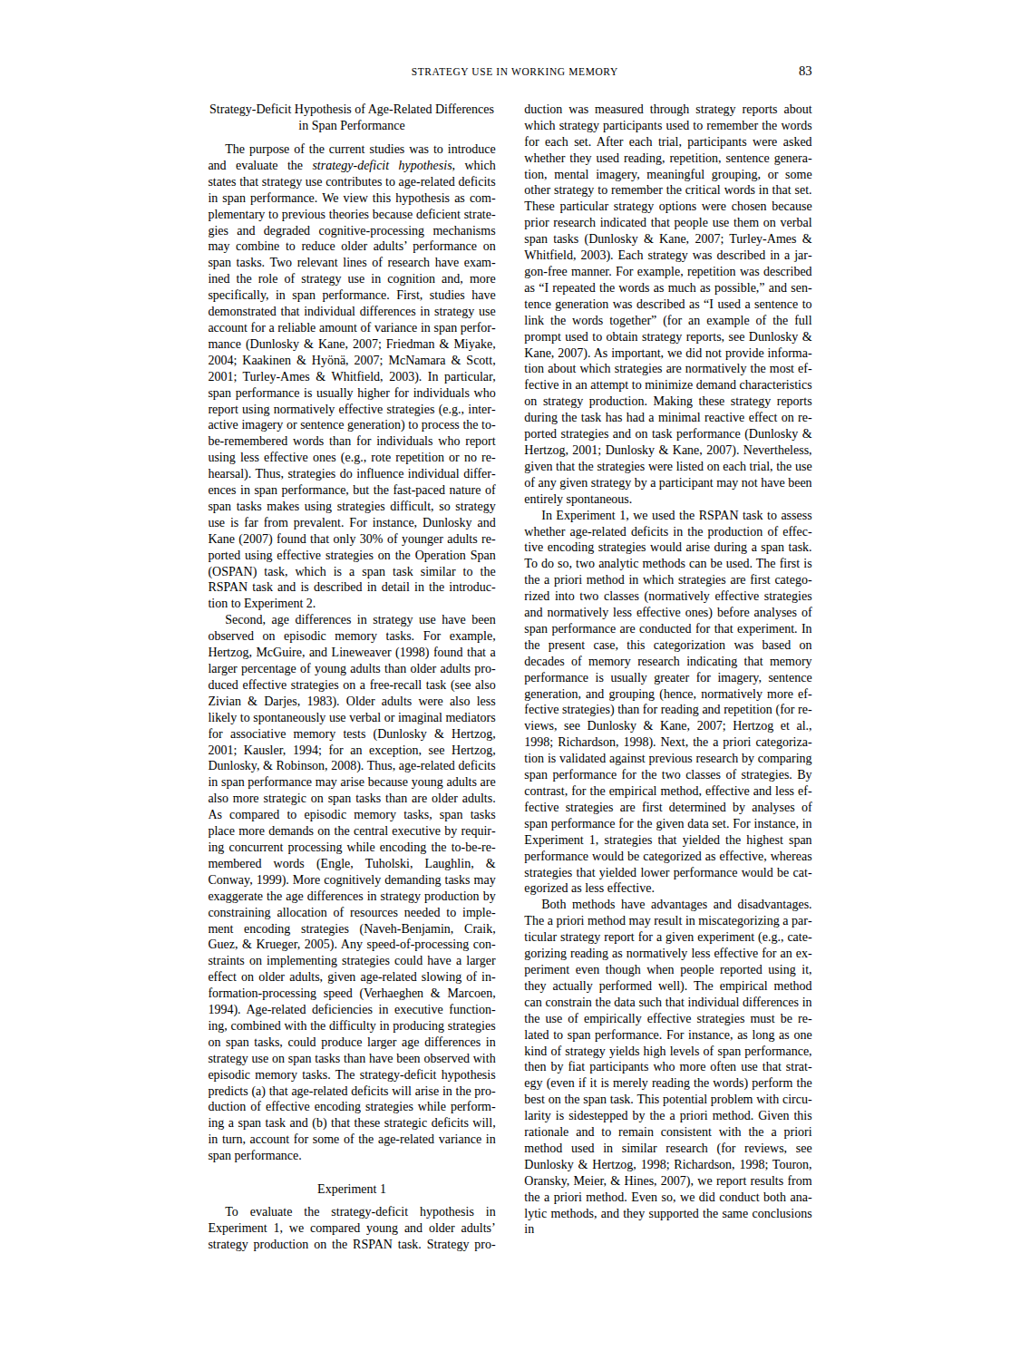Strategy Use in Working Memory 83
Strategy-Deficit Hypothesis of Age-Related Differences
in Span Performance
The purpose of the current studies was to introduce and evaluate the strategy-deficit hypothesis, which states that strategy use contributes to age-related deficits in span performance. We view this hypothesis as complementary to previous theories because deficient strategies and degraded cognitive-processing mechanisms may combine to reduce older adults’ performance on span tasks. Two relevant lines of research have examined the role of strategy use in cognition and, more specifically, in span performance. First, studies have demonstrated that individual differences in strategy use account for a reliable amount of variance in span performance (Dunlosky & Kane, 2007; Friedman & Miyake, 2004; Kaakinen & Hyönä, 2007; McNamara & Scott, 2001; Turley-Ames & Whitfield, 2003). In particular, span performance is usually higher for individuals who report using normatively effective strategies (e.g., interactive imagery or sentence generation) to process the to-be-remembered words than for individuals who report using less effective ones (e.g., rote repetition or no rehearsal). Thus, strategies do influence individual differences in span performance, but the fast-paced nature of span tasks makes using strategies difficult, so strategy use is far from prevalent. For instance, Dunlosky and Kane (2007) found that only 30% of younger adults reported using effective strategies on the Operation Span (OSPAN) task, which is a span task similar to the RSPAN task and is described in detail in the introduction to Experiment 2.
Second, age differences in strategy use have been observed on episodic memory tasks. For example, Hertzog, McGuire, and Lineweaver (1998) found that a larger percentage of young adults than older adults produced effective strategies on a free-recall task (see also Zivian & Darjes, 1983). Older adults were also less likely to spontaneously use verbal or imaginal mediators for associative memory tests (Dunlosky & Hertzog, 2001; Kausler, 1994; for an exception, see Hertzog, Dunlosky, & Robinson, 2008). Thus, age-related deficits in span performance may arise because young adults are also more strategic on span tasks than are older adults. As compared to episodic memory tasks, span tasks place more demands on the central executive by requiring concurrent processing while encoding the to-be-remembered words (Engle, Tuholski, Laughlin, & Conway, 1999). More cognitively demanding tasks may exaggerate the age differences in strategy production by constraining allocation of resources needed to implement encoding strategies (Naveh-Benjamin, Craik, Guez, & Krueger, 2005). Any speed-of-processing constraints on implementing strategies could have a larger effect on older adults, given age-related slowing of information-processing speed (Verhaeghen & Marcoen, 1994). Age-related deficiencies in executive functioning, combined with the difficulty in producing strategies on span tasks, could produce larger age differences in strategy use on span tasks than have been observed with episodic memory tasks. The strategy-deficit hypothesis predicts (a) that age-related deficits will arise in the production of effective encoding strategies while performing a span task and (b) that these strategic deficits will, in turn, account for some of the age-related variance in span performance.
Experiment 1
To evaluate the strategy-deficit hypothesis in Experiment 1, we compared young and older adults’ strategy production on the RSPAN task. Strategy production was measured through strategy reports about which strategy participants used to remember the words for each set. After each trial, participants were asked whether they used reading, repetition, sentence generation, mental imagery, meaningful grouping, or some other strategy to remember the critical words in that set. These particular strategy options were chosen because prior research indicated that people use them on verbal span tasks (Dunlosky & Kane, 2007; Turley-Ames & Whitfield, 2003). Each strategy was described in a jargon-free manner. For example, repetition was described as “I repeated the words as much as possible,” and sentence generation was described as “I used a sentence to link the words together” (for an example of the full prompt used to obtain strategy reports, see Dunlosky & Kane, 2007). As important, we did not provide information about which strategies are normatively the most effective in an attempt to minimize demand characteristics on strategy production. Making these strategy reports during the task has had a minimal reactive effect on reported strategies and on task performance (Dunlosky & Hertzog, 2001; Dunlosky & Kane, 2007). Nevertheless, given that the strategies were listed on each trial, the use of any given strategy by a participant may not have been entirely spontaneous.
In Experiment 1, we used the RSPAN task to assess whether age-related deficits in the production of effective encoding strategies would arise during a span task. To do so, two analytic methods can be used. The first is the a priori method in which strategies are first categorized into two classes (normatively effective strategies and normatively less effective ones) before analyses of span performance are conducted for that experiment. In the present case, this categorization was based on decades of memory research indicating that memory performance is usually greater for imagery, sentence generation, and grouping (hence, normatively more effective strategies) than for reading and repetition (for reviews, see Dunlosky & Kane, 2007; Hertzog et al., 1998; Richardson, 1998). Next, the a priori categorization is validated against previous research by comparing span performance for the two classes of strategies. By contrast, for the empirical method, effective and less effective strategies are first determined by analyses of span performance for the given data set. For instance, in Experiment 1, strategies that yielded the highest span performance would be categorized as effective, whereas strategies that yielded lower performance would be categorized as less effective.
Both methods have advantages and disadvantages. The a priori method may result in miscategorizing a particular strategy report for a given experiment (e.g., categorizing reading as normatively less effective for an experiment even though when people reported using it, they actually performed well). The empirical method can constrain the data such that individual differences in the use of empirically effective strategies must be related to span performance. For instance, as long as one kind of strategy yields high levels of span performance, then by fiat participants who more often use that strategy (even if it is merely reading the words) perform the best on the span task. This potential problem with circularity is sidestepped by the a priori method. Given this rationale and to remain consistent with the a priori method used in similar research (for reviews, see Dunlosky & Hertzog, 1998; Richardson, 1998; Touron, Oransky, Meier, & Hines, 2007), we report results from the a priori method. Even so, we did conduct both analytic methods, and they supported the same conclusions in